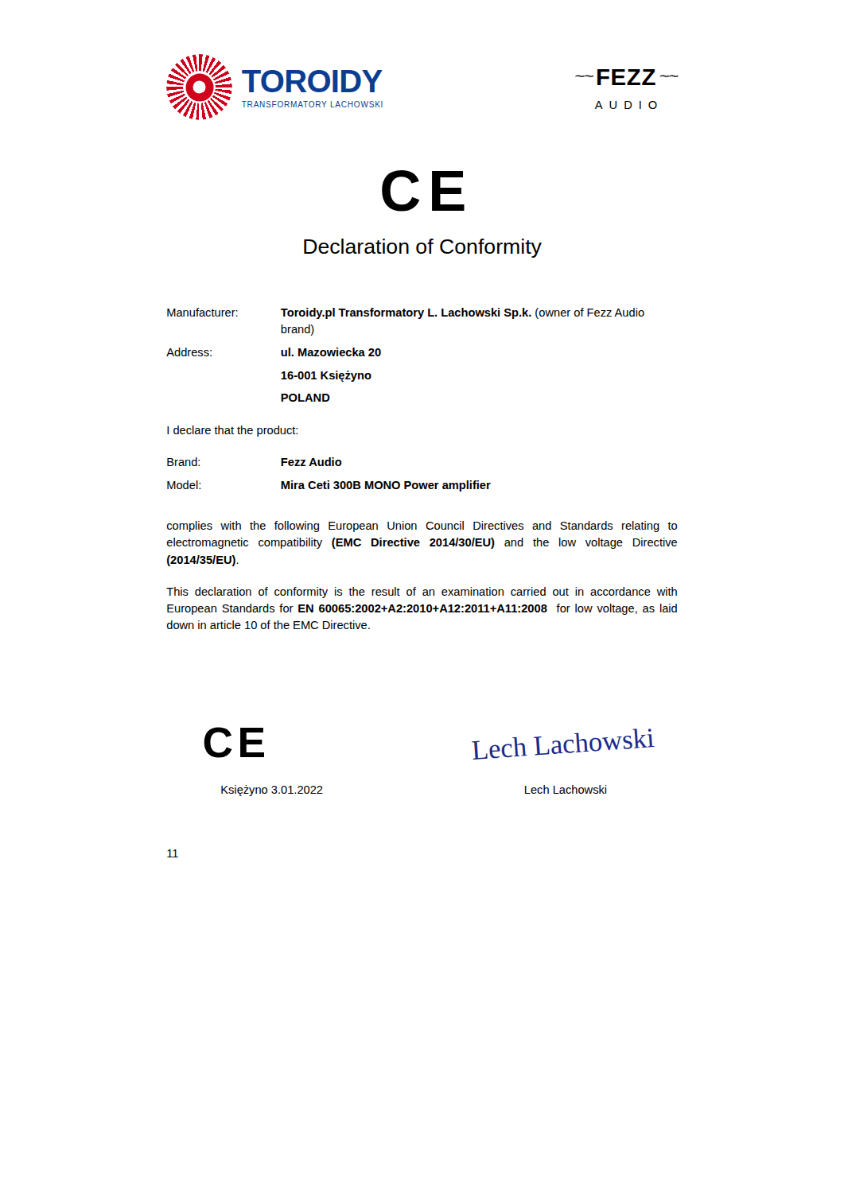TOROIDY
TRANSFORMATORY LACHOWSKI
∼∼ FEZZ ∼∼
AUDIO
C E
Declaration of Conformity
Manufacturer:
Toroidy.pl Transformatory L. Lachowski Sp.k. (owner of Fezz Audio brand)
Address:
ul. Mazowiecka 20
16-001 Księżyno
POLAND
I declare that the product:
Brand:
Fezz Audio
Model:
Mira Ceti 300B MONO Power amplifier
complies with the following European Union Council Directives and Standards relating to electromagnetic compatibility (EMC Directive 2014/30/EU) and the low voltage Directive (2014/35/EU).
This declaration of conformity is the result of an examination carried out in accordance with European Standards for EN 60065:2002+A2:2010+A12:2011+A11:2008 for low voltage, as laid down in article 10 of the EMC Directive.
C E
Lech Lachowski
Księżyno 3.01.2022
Lech Lachowski
11